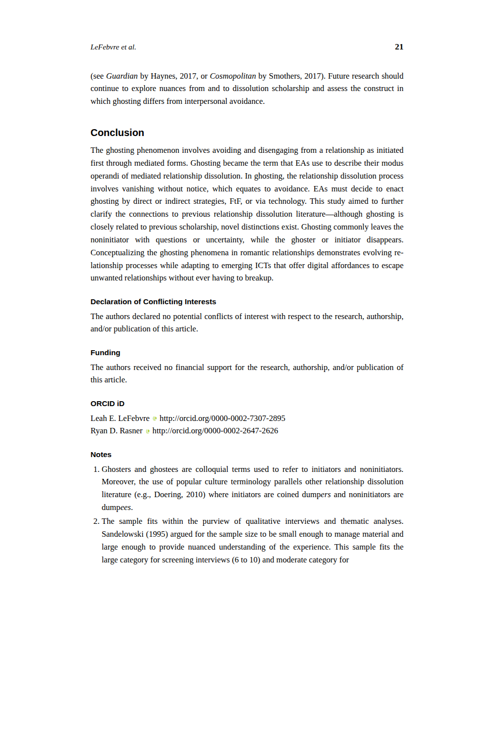LeFebvre et al. 21
(see Guardian by Haynes, 2017, or Cosmopolitan by Smothers, 2017). Future research should continue to explore nuances from and to dissolution scholarship and assess the construct in which ghosting differs from interpersonal avoidance.
Conclusion
The ghosting phenomenon involves avoiding and disengaging from a relationship as initiated first through mediated forms. Ghosting became the term that EAs use to describe their modus operandi of mediated relationship dissolution. In ghosting, the relationship dissolution process involves vanishing without notice, which equates to avoidance. EAs must decide to enact ghosting by direct or indirect strategies, FtF, or via technology. This study aimed to further clarify the connections to previous relationship dissolution literature—although ghosting is closely related to previous scholarship, novel distinctions exist. Ghosting commonly leaves the noninitiator with questions or uncertainty, while the ghoster or initiator disappears. Conceptualizing the ghosting phenomena in romantic relationships demonstrates evolving relationship processes while adapting to emerging ICTs that offer digital affordances to escape unwanted relationships without ever having to breakup.
Declaration of Conflicting Interests
The authors declared no potential conflicts of interest with respect to the research, authorship, and/or publication of this article.
Funding
The authors received no financial support for the research, authorship, and/or publication of this article.
ORCID iD
Leah E. LeFebvre iD http://orcid.org/0000-0002-7307-2895
Ryan D. Rasner iD http://orcid.org/0000-0002-2647-2626
Notes
Ghosters and ghostees are colloquial terms used to refer to initiators and noninitiators. Moreover, the use of popular culture terminology parallels other relationship dissolution literature (e.g., Doering, 2010) where initiators are coined dumpers and noninitiators are dumpees.
The sample fits within the purview of qualitative interviews and thematic analyses. Sandelowski (1995) argued for the sample size to be small enough to manage material and large enough to provide nuanced understanding of the experience. This sample fits the large category for screening interviews (6 to 10) and moderate category for